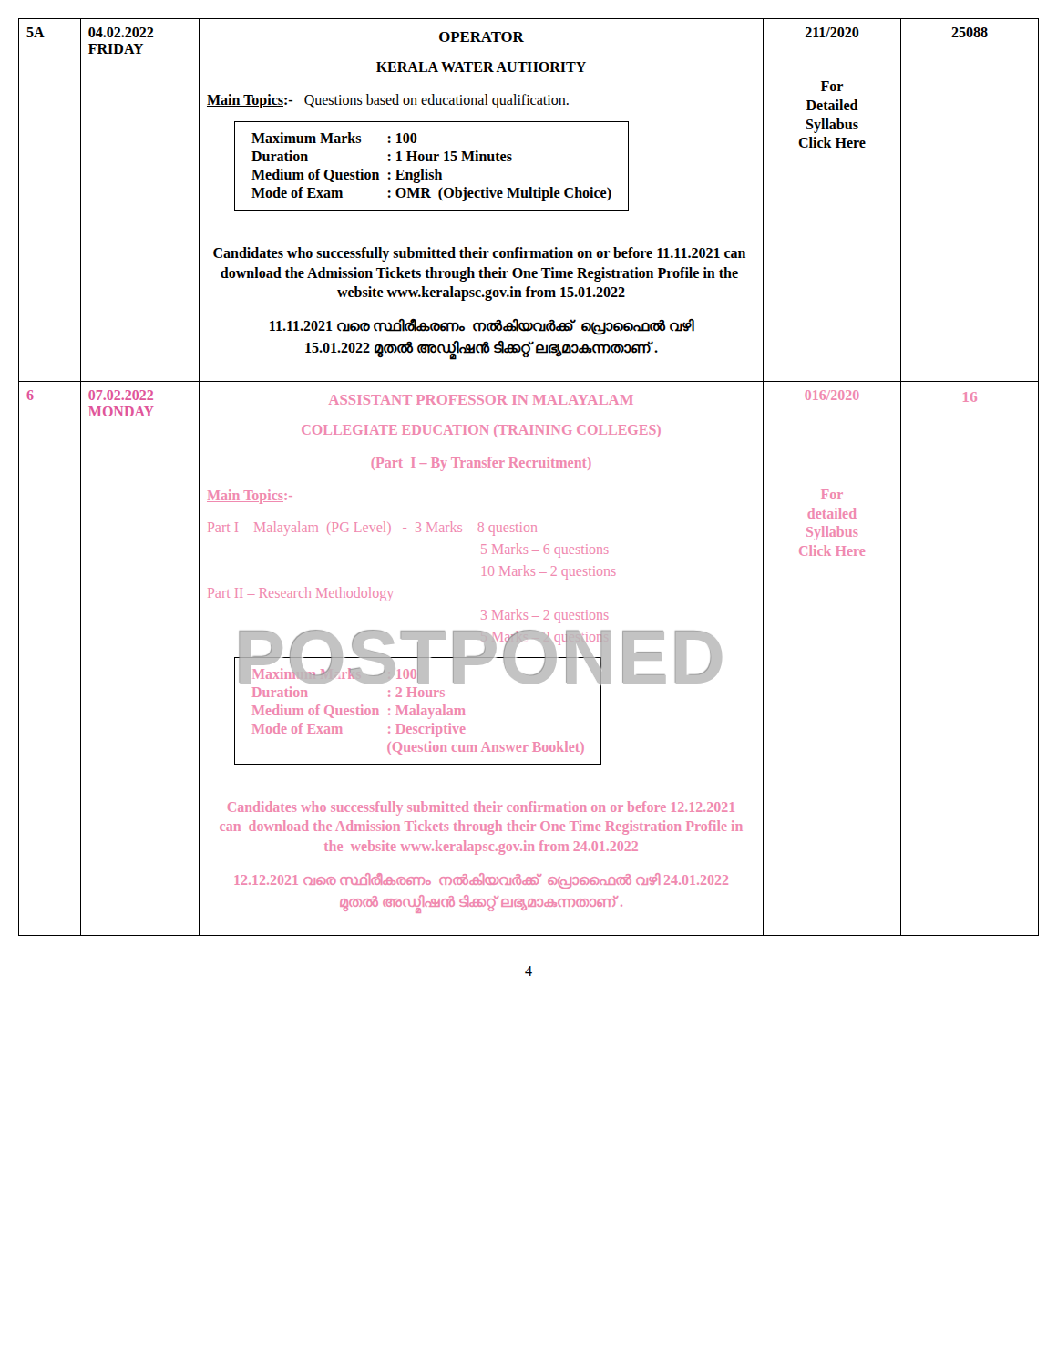| 5A | 04.02.2022 FRIDAY | OPERATOR KERALA WATER AUTHORITY Main Topics :- Questions based on educational qualification. / Maximum Marks / : 100 / / Duration / : 1 Hour 15 Minutes / / Medium of Question / : English / / Mode of Exam / : OMR (Objective Multiple Choice) / Candidates who successfully submitted their confirmation on or before 11.11.2021 can download the Admission Tickets through their One Time Registration Profile in the website www.keralapsc.gov.in from 15.01.2022 11.11.2021 വരെ സ്ഥിരീകരണം നൽകിയവർക്ക് പ്രൊഫൈൽ വഴി 15.01.2022 മുതൽ അഡ്മിഷൻ ടിക്കറ്റ് ലഭ്യമാകുന്നതാണ് . | 211/2020 For Detailed Syllabus Click Here | 25088 |
| 6 | 07.02.2022 MONDAY | POSTPONED ASSISTANT PROFESSOR IN MALAYALAM COLLEGIATE EDUCATION (TRAINING COLLEGES) (Part I – By Transfer Recruitment) Main Topics :- Part I – Malayalam (PG Level) - 3 Marks – 8 question 5 Marks – 6 questions 10 Marks – 2 questions Part II – Research Methodology 3 Marks – 2 questions 5 Marks – 2 questions / Maximum Marks / : 100 / / Duration / : 2 Hours / / Medium of Question / : Malayalam / / Mode of Exam / : Descriptive / / / (Question cum Answer Booklet) / Candidates who successfully submitted their confirmation on or before 12.12.2021 can download the Admission Tickets through their One Time Registration Profile in the website www.keralapsc.gov.in from 24.01.2022 12.12.2021 വരെ സ്ഥിരീകരണം നൽകിയവർക്ക് പ്രൊഫൈൽ വഴി 24.01.2022 മുതൽ അഡ്മിഷൻ ടിക്കറ്റ് ലഭ്യമാകുന്നതാണ് . | 016/2020 For detailed Syllabus Click Here | 16 |
4